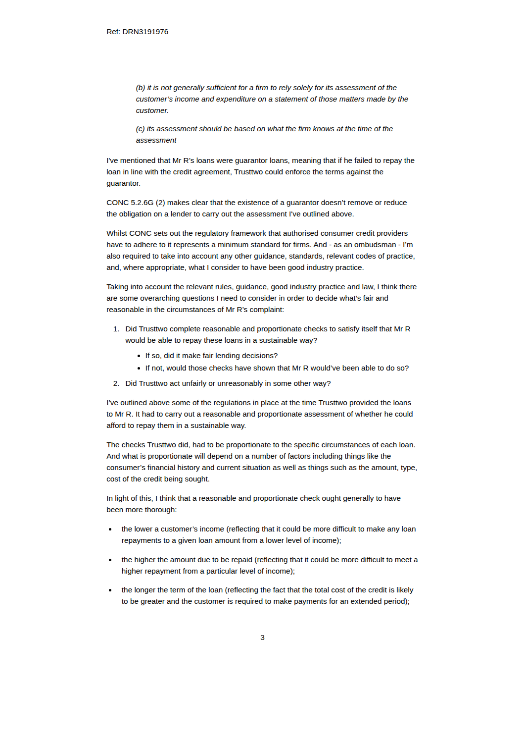Ref: DRN3191976
(b) it is not generally sufficient for a firm to rely solely for its assessment of the customer’s income and expenditure on a statement of those matters made by the customer.
(c) its assessment should be based on what the firm knows at the time of the assessment
I've mentioned that Mr R’s loans were guarantor loans, meaning that if he failed to repay the loan in line with the credit agreement, Trusttwo could enforce the terms against the guarantor.
CONC 5.2.6G (2) makes clear that the existence of a guarantor doesn’t remove or reduce the obligation on a lender to carry out the assessment I've outlined above.
Whilst CONC sets out the regulatory framework that authorised consumer credit providers have to adhere to it represents a minimum standard for firms. And - as an ombudsman - I’m also required to take into account any other guidance, standards, relevant codes of practice, and, where appropriate, what I consider to have been good industry practice.
Taking into account the relevant rules, guidance, good industry practice and law, I think there are some overarching questions I need to consider in order to decide what’s fair and reasonable in the circumstances of Mr R’s complaint:
Did Trusttwo complete reasonable and proportionate checks to satisfy itself that Mr R would be able to repay these loans in a sustainable way?
If so, did it make fair lending decisions?
If not, would those checks have shown that Mr R would’ve been able to do so?
Did Trusttwo act unfairly or unreasonably in some other way?
I’ve outlined above some of the regulations in place at the time Trusttwo provided the loans to Mr R. It had to carry out a reasonable and proportionate assessment of whether he could afford to repay them in a sustainable way.
The checks Trusttwo did, had to be proportionate to the specific circumstances of each loan. And what is proportionate will depend on a number of factors including things like the consumer’s financial history and current situation as well as things such as the amount, type, cost of the credit being sought.
In light of this, I think that a reasonable and proportionate check ought generally to have been more thorough:
the lower a customer’s income (reflecting that it could be more difficult to make any loan repayments to a given loan amount from a lower level of income);
the higher the amount due to be repaid (reflecting that it could be more difficult to meet a higher repayment from a particular level of income);
the longer the term of the loan (reflecting the fact that the total cost of the credit is likely to be greater and the customer is required to make payments for an extended period);
3